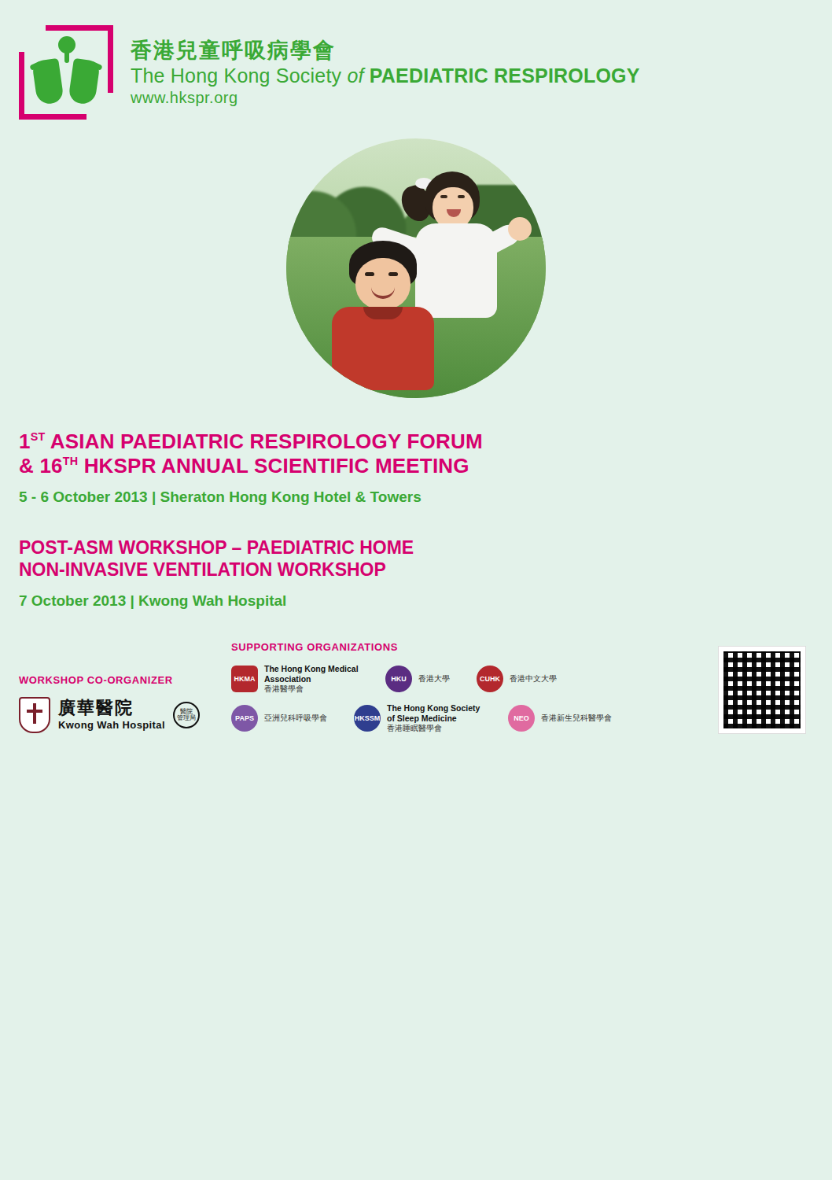香港兒童呼吸病學會
The Hong Kong Society of PAEDIATRIC RESPIROLOGY
www.hkspr.org
1st Asian Paediatric Respirology Forum
& 16th HKSPR Annual Scientific Meeting
5 - 6 October 2013 | Sheraton Hong Kong Hotel & Towers
Post-ASM Workshop – Paediatric Home
Non-Invasive Ventilation Workshop
7 October 2013 | Kwong Wah Hospital
Workshop Co-organizer
廣華醫院
Kwong Wah Hospital 醫院
管理局
Supporting Organizations
HKMA The Hong Kong Medical Association香港醫學會
HKU 香港大學
CUHK 香港中文大學
PAPS 亞洲兒科呼吸學會
HKSSM The Hong Kong Society of Sleep Medicine香港睡眠醫學會
NEO 香港新生兒科醫學會